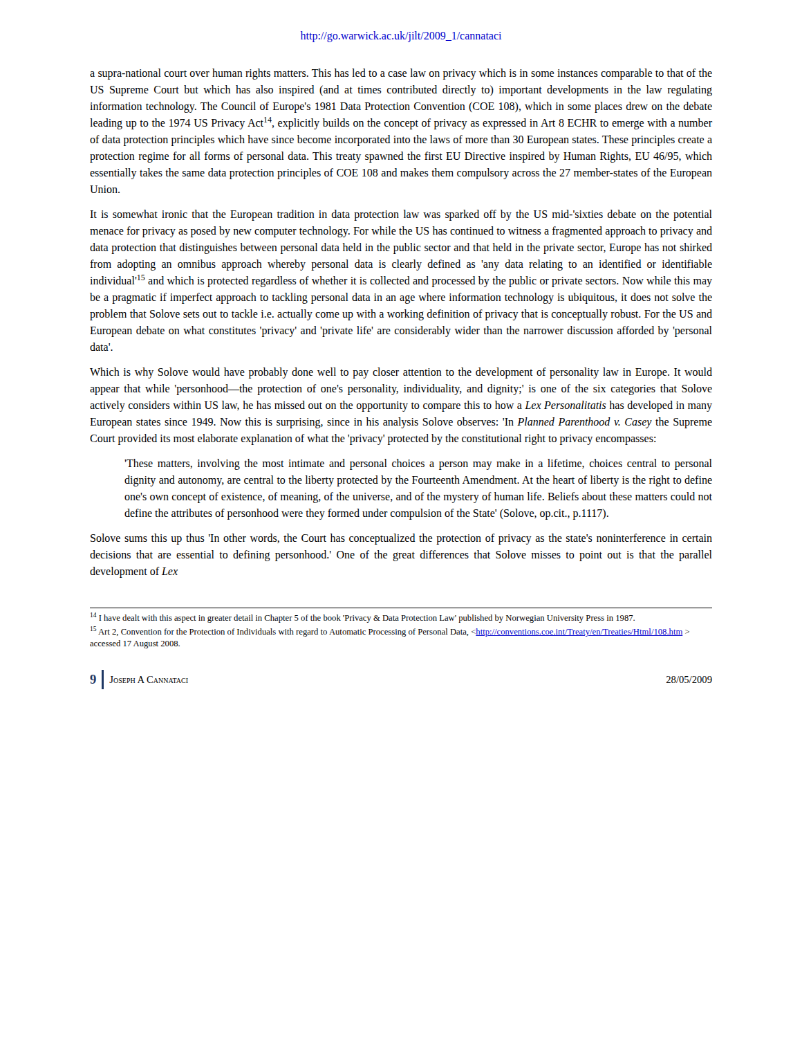http://go.warwick.ac.uk/jilt/2009_1/cannataci
a supra-national court over human rights matters. This has led to a case law on privacy which is in some instances comparable to that of the US Supreme Court but which has also inspired (and at times contributed directly to) important developments in the law regulating information technology. The Council of Europe's 1981 Data Protection Convention (COE 108), which in some places drew on the debate leading up to the 1974 US Privacy Act14, explicitly builds on the concept of privacy as expressed in Art 8 ECHR to emerge with a number of data protection principles which have since become incorporated into the laws of more than 30 European states. These principles create a protection regime for all forms of personal data. This treaty spawned the first EU Directive inspired by Human Rights, EU 46/95, which essentially takes the same data protection principles of COE 108 and makes them compulsory across the 27 member-states of the European Union.
It is somewhat ironic that the European tradition in data protection law was sparked off by the US mid-'sixties debate on the potential menace for privacy as posed by new computer technology. For while the US has continued to witness a fragmented approach to privacy and data protection that distinguishes between personal data held in the public sector and that held in the private sector, Europe has not shirked from adopting an omnibus approach whereby personal data is clearly defined as 'any data relating to an identified or identifiable individual'15 and which is protected regardless of whether it is collected and processed by the public or private sectors. Now while this may be a pragmatic if imperfect approach to tackling personal data in an age where information technology is ubiquitous, it does not solve the problem that Solove sets out to tackle i.e. actually come up with a working definition of privacy that is conceptually robust. For the US and European debate on what constitutes 'privacy' and 'private life' are considerably wider than the narrower discussion afforded by 'personal data'.
Which is why Solove would have probably done well to pay closer attention to the development of personality law in Europe. It would appear that while 'personhood—the protection of one's personality, individuality, and dignity;' is one of the six categories that Solove actively considers within US law, he has missed out on the opportunity to compare this to how a Lex Personalitatis has developed in many European states since 1949. Now this is surprising, since in his analysis Solove observes: 'In Planned Parenthood v. Casey the Supreme Court provided its most elaborate explanation of what the 'privacy' protected by the constitutional right to privacy encompasses:
'These matters, involving the most intimate and personal choices a person may make in a lifetime, choices central to personal dignity and autonomy, are central to the liberty protected by the Fourteenth Amendment. At the heart of liberty is the right to define one's own concept of existence, of meaning, of the universe, and of the mystery of human life. Beliefs about these matters could not define the attributes of personhood were they formed under compulsion of the State' (Solove, op.cit., p.1117).
Solove sums this up thus 'In other words, the Court has conceptualized the protection of privacy as the state's noninterference in certain decisions that are essential to defining personhood.' One of the great differences that Solove misses to point out is that the parallel development of Lex
14 I have dealt with this aspect in greater detail in Chapter 5 of the book 'Privacy & Data Protection Law' published by Norwegian University Press in 1987.
15 Art 2, Convention for the Protection of Individuals with regard to Automatic Processing of Personal Data, <http://conventions.coe.int/Treaty/en/Treaties/Html/108.htm > accessed 17 August 2008.
9 Joseph A Cannataci
28/05/2009